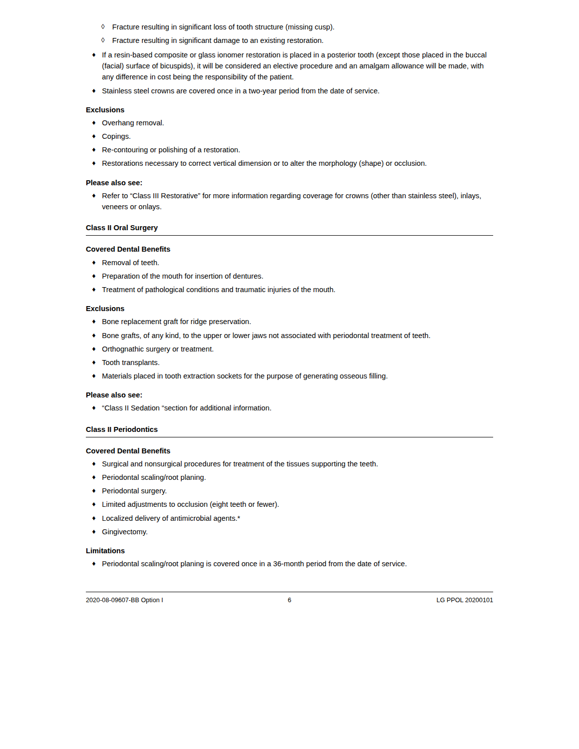Fracture resulting in significant loss of tooth structure (missing cusp).
Fracture resulting in significant damage to an existing restoration.
If a resin-based composite or glass ionomer restoration is placed in a posterior tooth (except those placed in the buccal (facial) surface of bicuspids), it will be considered an elective procedure and an amalgam allowance will be made, with any difference in cost being the responsibility of the patient.
Stainless steel crowns are covered once in a two-year period from the date of service.
Exclusions
Overhang removal.
Copings.
Re-contouring or polishing of a restoration.
Restorations necessary to correct vertical dimension or to alter the morphology (shape) or occlusion.
Please also see:
Refer to “Class III Restorative” for more information regarding coverage for crowns (other than stainless steel), inlays, veneers or onlays.
Class II Oral Surgery
Covered Dental Benefits
Removal of teeth.
Preparation of the mouth for insertion of dentures.
Treatment of pathological conditions and traumatic injuries of the mouth.
Exclusions
Bone replacement graft for ridge preservation.
Bone grafts, of any kind, to the upper or lower jaws not associated with periodontal treatment of teeth.
Orthognathic surgery or treatment.
Tooth transplants.
Materials placed in tooth extraction sockets for the purpose of generating osseous filling.
Please also see:
“Class II Sedation “section for additional information.
Class II Periodontics
Covered Dental Benefits
Surgical and nonsurgical procedures for treatment of the tissues supporting the teeth.
Periodontal scaling/root planing.
Periodontal surgery.
Limited adjustments to occlusion (eight teeth or fewer).
Localized delivery of antimicrobial agents.*
Gingivectomy.
Limitations
Periodontal scaling/root planing is covered once in a 36-month period from the date of service.
2020-08-09607-BB Option I
6
LG PPOL 20200101